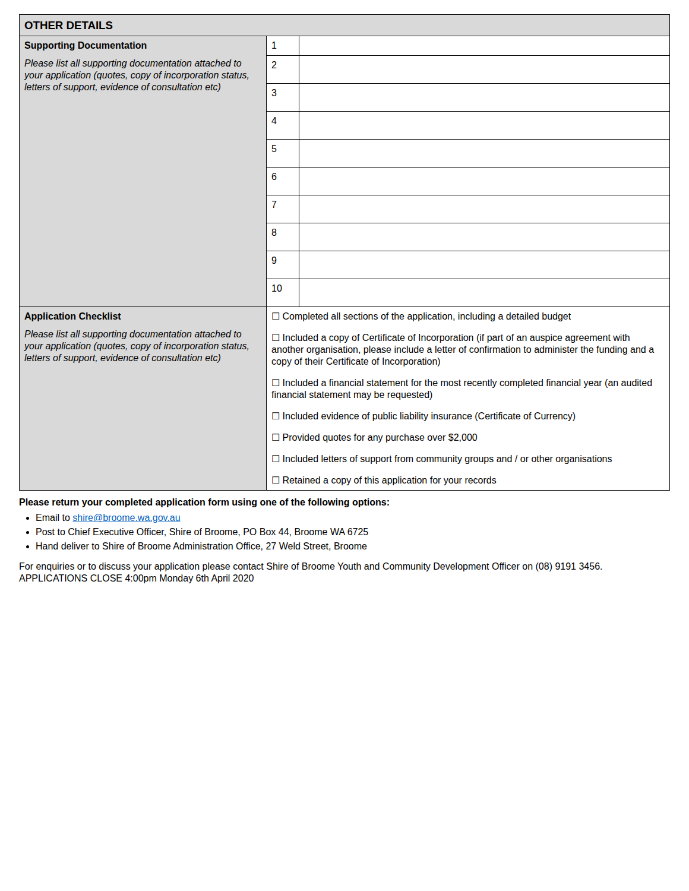| OTHER DETAILS |
| Supporting Documentation Please list all supporting documentation attached to your application (quotes, copy of incorporation status, letters of support, evidence of consultation etc) | 1 | |
| 2 | |
| 3 | |
| 4 | |
| 5 | |
| 6 | |
| 7 | |
| 8 | |
| 9 | |
| 10 | |
| Application Checklist Please list all supporting documentation attached to your application (quotes, copy of incorporation status, letters of support, evidence of consultation etc) | ☐ Completed all sections of the application, including a detailed budget ☐ Included a copy of Certificate of Incorporation (if part of an auspice agreement with another organisation, please include a letter of confirmation to administer the funding and a copy of their Certificate of Incorporation) ☐ Included a financial statement for the most recently completed financial year (an audited financial statement may be requested) ☐ Included evidence of public liability insurance (Certificate of Currency) ☐ Provided quotes for any purchase over $2,000 ☐ Included letters of support from community groups and / or other organisations ☐ Retained a copy of this application for your records |
Please return your completed application form using one of the following options:
Email to shire@broome.wa.gov.au
Post to Chief Executive Officer, Shire of Broome, PO Box 44, Broome WA 6725
Hand deliver to Shire of Broome Administration Office, 27 Weld Street, Broome
For enquiries or to discuss your application please contact Shire of Broome Youth and Community Development Officer on (08) 9191 3456. APPLICATIONS CLOSE 4:00pm Monday 6th April 2020